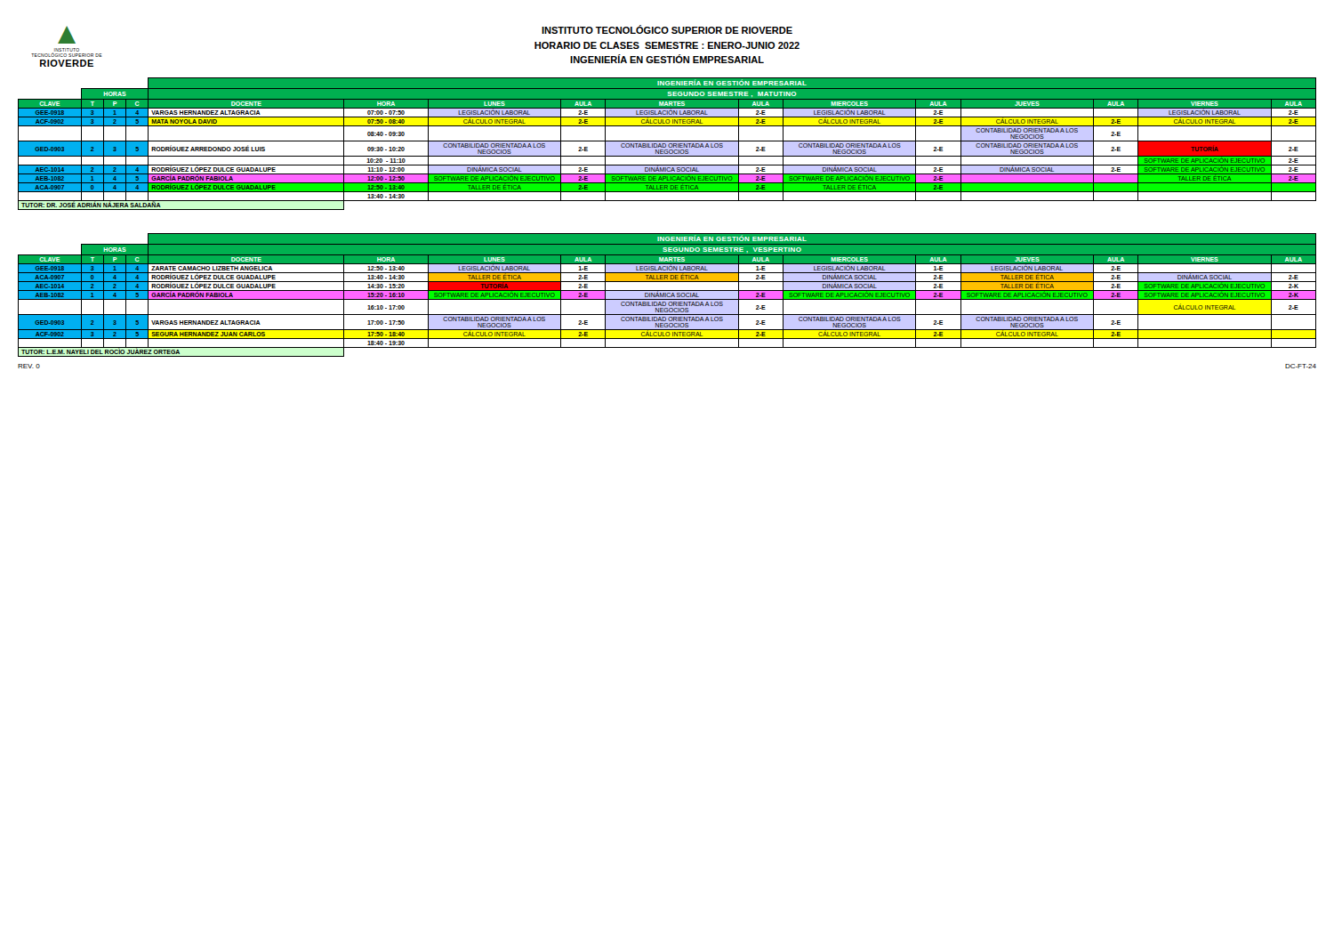▲
INSTITUTO
TECNOLÓGICO SUPERIOR DE
RIOVERDE
INSTITUTO TECNOLÓGICO SUPERIOR DE RIOVERDE
HORARIO DE CLASES SEMESTRE : ENERO-JUNIO 2022
INGENIERÍA EN GESTIÓN EMPRESARIAL
| | INGENIERÍA EN GESTIÓN EMPRESARIAL |
| | HORAS | SEGUNDO SEMESTRE , MATUTINO |
| CLAVE | T | P | C | DOCENTE | HORA | LUNES | AULA | MARTES | AULA | MIERCOLES | AULA | JUEVES | AULA | VIERNES | AULA |
| GEE-0918 | 3 | 1 | 4 | VARGAS HERNANDEZ ALTAGRACIA | 07:00 - 07:50 | LEGISLACIÓN LABORAL | 2-E | LEGISLACIÓN LABORAL | 2-E | LEGISLACIÓN LABORAL | 2-E | | | LEGISLACIÓN LABORAL | 2-E |
| ACF-0902 | 3 | 2 | 5 | MATA NOYOLA DAVID | 07:50 - 08:40 | CÁLCULO INTEGRAL | 2-E | CÁLCULO INTEGRAL | 2-E | CÁLCULO INTEGRAL | 2-E | CÁLCULO INTEGRAL | 2-E | CÁLCULO INTEGRAL | 2-E |
| | | | | | 08:40 - 09:30 | | | | | | | CONTABILIDAD ORIENTADA A LOS NEGOCIOS | 2-E | | |
| GED-0903 | 2 | 3 | 5 | RODRÍGUEZ ARREDONDO JOSÉ LUIS | 09:30 - 10:20 | CONTABILIDAD ORIENTADA A LOS NEGOCIOS | 2-E | CONTABILIDAD ORIENTADA A LOS NEGOCIOS | 2-E | CONTABILIDAD ORIENTADA A LOS NEGOCIOS | 2-E | CONTABILIDAD ORIENTADA A LOS NEGOCIOS | 2-E | TUTORÍA | 2-E |
| | | | | | 10:20 - 11:10 | | | | | | | | | SOFTWARE DE APLICACIÓN EJECUTIVO | 2-E |
| AEC-1014 | 2 | 2 | 4 | RODRÍGUEZ LÓPEZ DULCE GUADALUPE | 11:10 - 12:00 | DINÁMICA SOCIAL | 2-E | DINÁMICA SOCIAL | 2-E | DINÁMICA SOCIAL | 2-E | DINÁMICA SOCIAL | 2-E | SOFTWARE DE APLICACIÓN EJECUTIVO | 2-E |
| AEB-1082 | 1 | 4 | 5 | GARCÍA PADRÓN FABIOLA | 12:00 - 12:50 | SOFTWARE DE APLICACIÓN EJECUTIVO | 2-E | SOFTWARE DE APLICACIÓN EJECUTIVO | 2-E | SOFTWARE DE APLICACIÓN EJECUTIVO | 2-E | | | TALLER DE ÉTICA | 2-E |
| ACA-0907 | 0 | 4 | 4 | RODRÍGUEZ LÓPEZ DULCE GUADALUPE | 12:50 - 13:40 | TALLER DE ÉTICA | 2-E | TALLER DE ÉTICA | 2-E | TALLER DE ÉTICA | 2-E | | | | |
| | | | | | 13:40 - 14:30 | | | | | | | | | | |
| TUTOR: DR. JOSÉ ADRIÁN NÁJERA SALDAÑA | |
| | INGENIERÍA EN GESTIÓN EMPRESARIAL |
| | HORAS | SEGUNDO SEMESTRE , VESPERTINO |
| CLAVE | T | P | C | DOCENTE | HORA | LUNES | AULA | MARTES | AULA | MIERCOLES | AULA | JUEVES | AULA | VIERNES | AULA |
| GEE-0918 | 3 | 1 | 4 | ZARATE CAMACHO LIZBETH ANGELICA | 12:50 - 13:40 | LEGISLACIÓN LABORAL | 1-E | LEGISLACIÓN LABORAL | 1-E | LEGISLACIÓN LABORAL | 1-E | LEGISLACIÓN LABORAL | 2-E | | |
| ACA-0907 | 0 | 4 | 4 | RODRÍGUEZ LÓPEZ DULCE GUADALUPE | 13:40 - 14:30 | TALLER DE ÉTICA | 2-E | TALLER DE ÉTICA | 2-E | DINÁMICA SOCIAL | 2-E | TALLER DE ÉTICA | 2-E | DINÁMICA SOCIAL | 2-E |
| AEC-1014 | 2 | 2 | 4 | RODRÍGUEZ LÓPEZ DULCE GUADALUPE | 14:30 - 15:20 | TUTORÍA | 2-E | | | DINÁMICA SOCIAL | 2-E | TALLER DE ÉTICA | 2-E | SOFTWARE DE APLICACIÓN EJECUTIVO | 2-K |
| AEB-1082 | 1 | 4 | 5 | GARCÍA PADRÓN FABIOLA | 15:20 - 16:10 | SOFTWARE DE APLICACIÓN EJECUTIVO | 2-E | DINÁMICA SOCIAL | 2-E | SOFTWARE DE APLICACIÓN EJECUTIVO | 2-E | SOFTWARE DE APLICACIÓN EJECUTIVO | 2-E | SOFTWARE DE APLICACIÓN EJECUTIVO | 2-K |
| | | | | | 16:10 - 17:00 | | | CONTABILIDAD ORIENTADA A LOS NEGOCIOS | 2-E | | | | | CÁLCULO INTEGRAL | 2-E |
| GED-0903 | 2 | 3 | 5 | VARGAS HERNANDEZ ALTAGRACIA | 17:00 - 17:50 | CONTABILIDAD ORIENTADA A LOS NEGOCIOS | 2-E | CONTABILIDAD ORIENTADA A LOS NEGOCIOS | 2-E | CONTABILIDAD ORIENTADA A LOS NEGOCIOS | 2-E | CONTABILIDAD ORIENTADA A LOS NEGOCIOS | 2-E | | |
| ACF-0902 | 3 | 2 | 5 | SEGURA HERNANDEZ JUAN CARLOS | 17:50 - 18:40 | CÁLCULO INTEGRAL | 2-E | CÁLCULO INTEGRAL | 2-E | CÁLCULO INTEGRAL | 2-E | CÁLCULO INTEGRAL | 2-E | | |
| | | | | | 18:40 - 19:30 | | | | | | | | | | |
| TUTOR: L.E.M. NAYELI DEL ROCÌO JUÀREZ ORTEGA | |
REV. 0
DC-FT-24